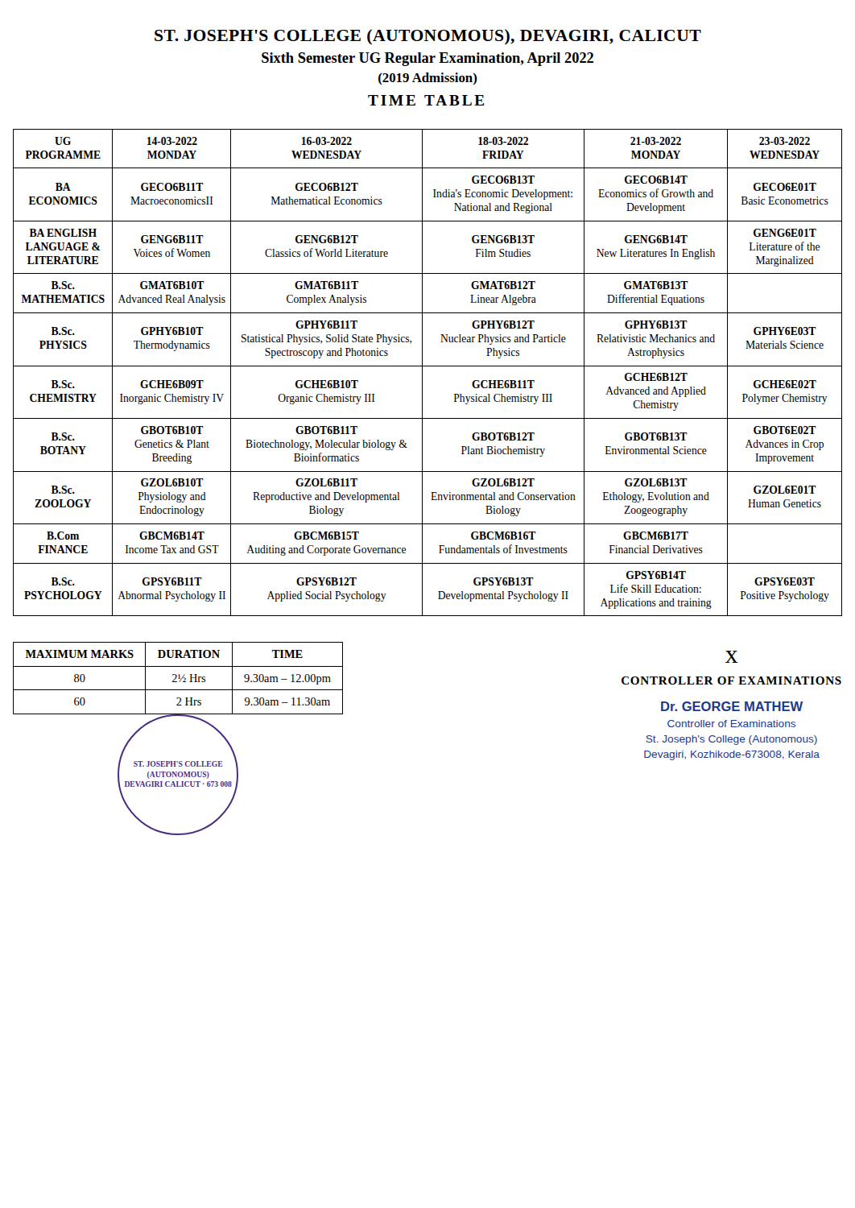ST. JOSEPH'S COLLEGE (AUTONOMOUS), DEVAGIRI, CALICUT
Sixth Semester UG Regular Examination, April 2022
(2019 Admission)
TIME TABLE
| UG PROGRAMME | 14-03-2022 MONDAY | 16-03-2022 WEDNESDAY | 18-03-2022 FRIDAY | 21-03-2022 MONDAY | 23-03-2022 WEDNESDAY |
| --- | --- | --- | --- | --- | --- |
| BA ECONOMICS | GECO6B11T MacroeconomicsII | GECO6B12T Mathematical Economics | GECO6B13T India's Economic Development: National and Regional | GECO6B14T Economics of Growth and Development | GECO6E01T Basic Econometrics |
| BA ENGLISH LANGUAGE & LITERATURE | GENG6B11T Voices of Women | GENG6B12T Classics of World Literature | GENG6B13T Film Studies | GENG6B14T New Literatures In English | GENG6E01T Literature of the Marginalized |
| B.Sc. MATHEMATICS | GMAT6B10T Advanced Real Analysis | GMAT6B11T Complex Analysis | GMAT6B12T Linear Algebra | GMAT6B13T Differential Equations | |
| B.Sc. PHYSICS | GPHY6B10T Thermodynamics | GPHY6B11T Statistical Physics, Solid State Physics, Spectroscopy and Photonics | GPHY6B12T Nuclear Physics and Particle Physics | GPHY6B13T Relativistic Mechanics and Astrophysics | GPHY6E03T Materials Science |
| B.Sc. CHEMISTRY | GCHE6B09T Inorganic Chemistry IV | GCHE6B10T Organic Chemistry III | GCHE6B11T Physical Chemistry III | GCHE6B12T Advanced and Applied Chemistry | GCHE6E02T Polymer Chemistry |
| B.Sc. BOTANY | GBOT6B10T Genetics & Plant Breeding | GBOT6B11T Biotechnology, Molecular biology & Bioinformatics | GBOT6B12T Plant Biochemistry | GBOT6B13T Environmental Science | GBOT6E02T Advances in Crop Improvement |
| B.Sc. ZOOLOGY | GZOL6B10T Physiology and Endocrinology | GZOL6B11T Reproductive and Developmental Biology | GZOL6B12T Environmental and Conservation Biology | GZOL6B13T Ethology, Evolution and Zoogeography | GZOL6E01T Human Genetics |
| B.Com FINANCE | GBCM6B14T Income Tax and GST | GBCM6B15T Auditing and Corporate Governance | GBCM6B16T Fundamentals of Investments | GBCM6B17T Financial Derivatives | |
| B.Sc. PSYCHOLOGY | GPSY6B11T Abnormal Psychology II | GPSY6B12T Applied Social Psychology | GPSY6B13T Developmental Psychology II | GPSY6B14T Life Skill Education: Applications and training | GPSY6E03T Positive Psychology |
| MAXIMUM MARKS | DURATION | TIME |
| --- | --- | --- |
| 80 | 2½ Hrs | 9.30am – 12.00pm |
| 60 | 2 Hrs | 9.30am – 11.30am |
ST. JOSEPH'S COLLEGE (AUTONOMOUS)
DEVAGIRI CALICUT · 673 008
x
CONTROLLER OF EXAMINATIONS
Dr. GEORGE MATHEW
Controller of Examinations
St. Joseph's College (Autonomous)
Devagiri, Kozhikode-673008, Kerala